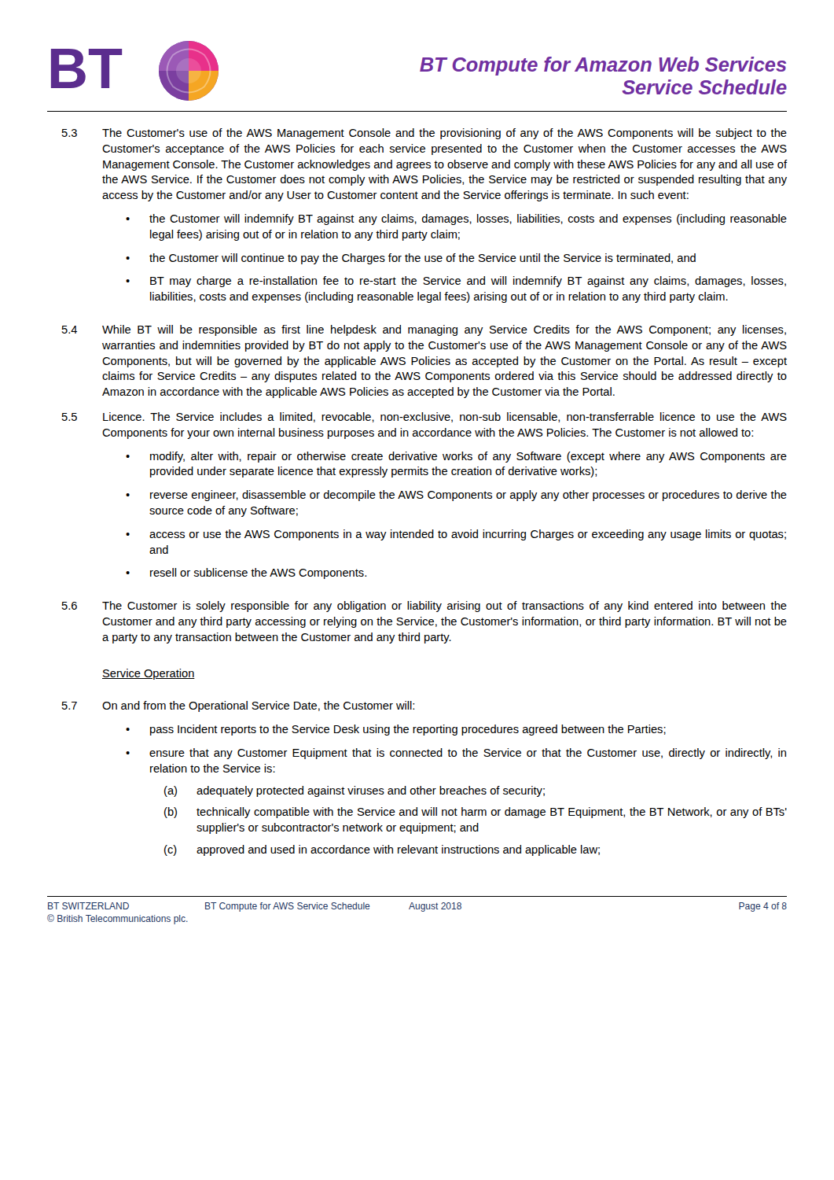BT
BT Compute for Amazon Web Services
Service Schedule
5.3
The Customer's use of the AWS Management Console and the provisioning of any of the AWS Components will be subject to the Customer's acceptance of the AWS Policies for each service presented to the Customer when the Customer accesses the AWS Management Console. The Customer acknowledges and agrees to observe and comply with these AWS Policies for any and all use of the AWS Service. If the Customer does not comply with AWS Policies, the Service may be restricted or suspended resulting that any access by the Customer and/or any User to Customer content and the Service offerings is terminate. In such event:
• the Customer will indemnify BT against any claims, damages, losses, liabilities, costs and expenses (including reasonable legal fees) arising out of or in relation to any third party claim;
• the Customer will continue to pay the Charges for the use of the Service until the Service is terminated, and
• BT may charge a re-installation fee to re-start the Service and will indemnify BT against any claims, damages, losses, liabilities, costs and expenses (including reasonable legal fees) arising out of or in relation to any third party claim.
5.4
While BT will be responsible as first line helpdesk and managing any Service Credits for the AWS Component; any licenses, warranties and indemnities provided by BT do not apply to the Customer's use of the AWS Management Console or any of the AWS Components, but will be governed by the applicable AWS Policies as accepted by the Customer on the Portal. As result – except claims for Service Credits – any disputes related to the AWS Components ordered via this Service should be addressed directly to Amazon in accordance with the applicable AWS Policies as accepted by the Customer via the Portal.
5.5
Licence. The Service includes a limited, revocable, non-exclusive, non-sub licensable, non-transferrable licence to use the AWS Components for your own internal business purposes and in accordance with the AWS Policies. The Customer is not allowed to:
• modify, alter with, repair or otherwise create derivative works of any Software (except where any AWS Components are provided under separate licence that expressly permits the creation of derivative works);
• reverse engineer, disassemble or decompile the AWS Components or apply any other processes or procedures to derive the source code of any Software;
• access or use the AWS Components in a way intended to avoid incurring Charges or exceeding any usage limits or quotas; and
• resell or sublicense the AWS Components.
5.6
The Customer is solely responsible for any obligation or liability arising out of transactions of any kind entered into between the Customer and any third party accessing or relying on the Service, the Customer's information, or third party information. BT will not be a party to any transaction between the Customer and any third party.
Service Operation
5.7
On and from the Operational Service Date, the Customer will:
• pass Incident reports to the Service Desk using the reporting procedures agreed between the Parties;
• ensure that any Customer Equipment that is connected to the Service or that the Customer use, directly or indirectly, in relation to the Service is:
(a) adequately protected against viruses and other breaches of security;
(b) technically compatible with the Service and will not harm or damage BT Equipment, the BT Network, or any of BTs' supplier's or subcontractor's network or equipment; and
(c) approved and used in accordance with relevant instructions and applicable law;
BT SWITZERLAND
BT Compute for AWS Service Schedule
August 2018
Page 4 of 8
© British Telecommunications plc.